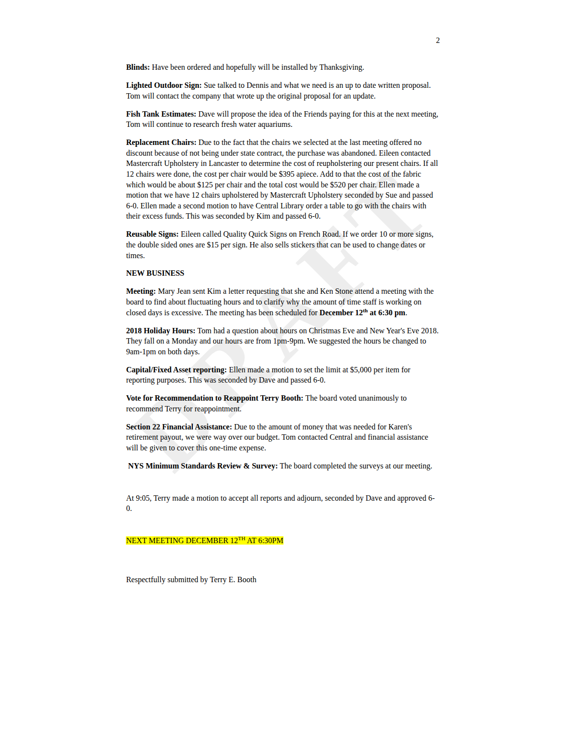DRAFT
2
Blinds: Have been ordered and hopefully will be installed by Thanksgiving.
Lighted Outdoor Sign: Sue talked to Dennis and what we need is an up to date written proposal. Tom will contact the company that wrote up the original proposal for an update.
Fish Tank Estimates: Dave will propose the idea of the Friends paying for this at the next meeting, Tom will continue to research fresh water aquariums.
Replacement Chairs: Due to the fact that the chairs we selected at the last meeting offered no discount because of not being under state contract, the purchase was abandoned. Eileen contacted Mastercraft Upholstery in Lancaster to determine the cost of reupholstering our present chairs. If all 12 chairs were done, the cost per chair would be $395 apiece. Add to that the cost of the fabric which would be about $125 per chair and the total cost would be $520 per chair. Ellen made a motion that we have 12 chairs upholstered by Mastercraft Upholstery seconded by Sue and passed 6-0. Ellen made a second motion to have Central Library order a table to go with the chairs with their excess funds. This was seconded by Kim and passed 6-0.
Reusable Signs: Eileen called Quality Quick Signs on French Road. If we order 10 or more signs, the double sided ones are $15 per sign. He also sells stickers that can be used to change dates or times.
NEW BUSINESS
Meeting: Mary Jean sent Kim a letter requesting that she and Ken Stone attend a meeting with the board to find about fluctuating hours and to clarify why the amount of time staff is working on closed days is excessive. The meeting has been scheduled for December 12th at 6:30 pm.
2018 Holiday Hours: Tom had a question about hours on Christmas Eve and New Year's Eve 2018. They fall on a Monday and our hours are from 1pm-9pm. We suggested the hours be changed to 9am-1pm on both days.
Capital/Fixed Asset reporting: Ellen made a motion to set the limit at $5,000 per item for reporting purposes. This was seconded by Dave and passed 6-0.
Vote for Recommendation to Reappoint Terry Booth: The board voted unanimously to recommend Terry for reappointment.
Section 22 Financial Assistance: Due to the amount of money that was needed for Karen's retirement payout, we were way over our budget. Tom contacted Central and financial assistance will be given to cover this one-time expense.
NYS Minimum Standards Review & Survey: The board completed the surveys at our meeting.
At 9:05, Terry made a motion to accept all reports and adjourn, seconded by Dave and approved 6-0.
NEXT MEETING DECEMBER 12TH AT 6:30PM
Respectfully submitted by Terry E. Booth